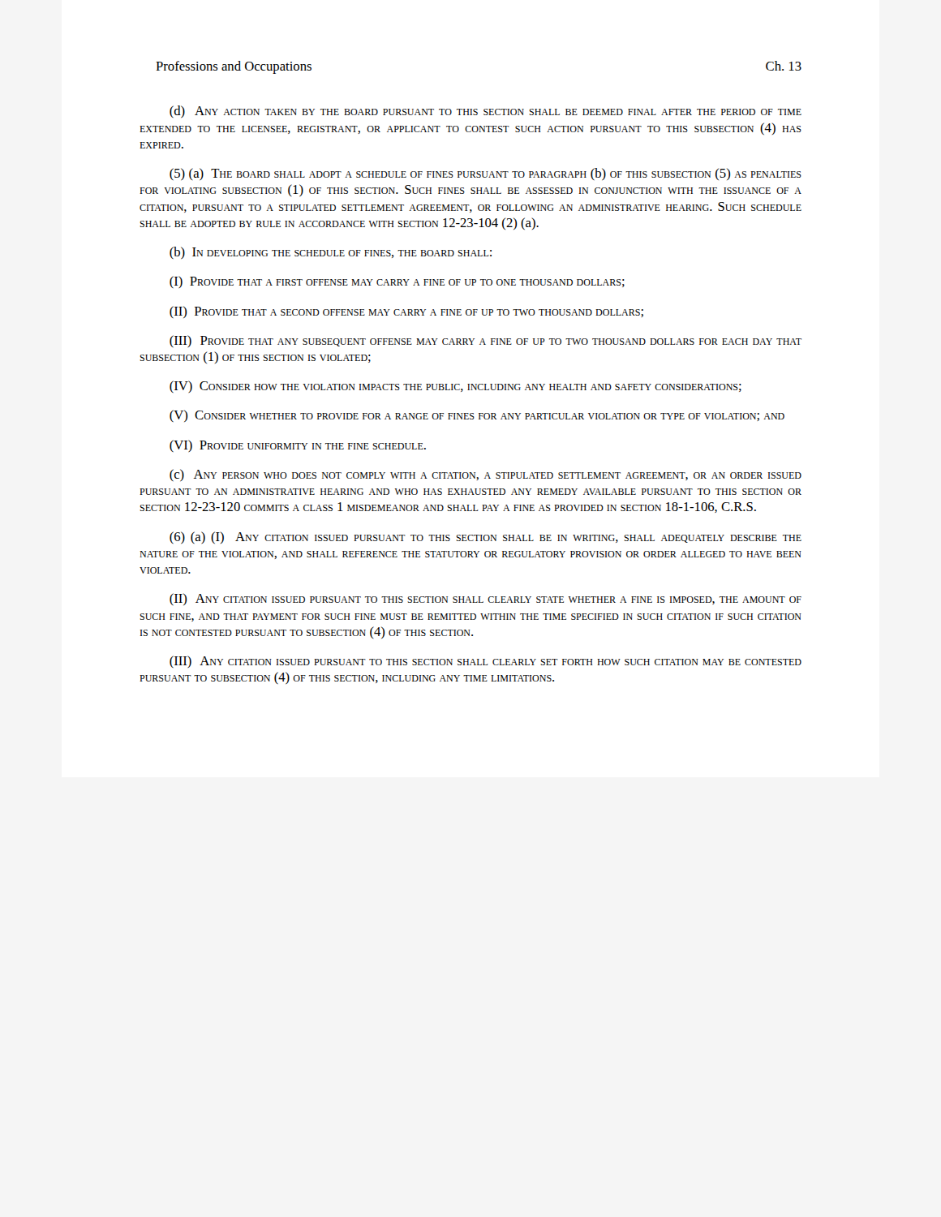Professions and Occupations Ch. 13
(d) Any action taken by the board pursuant to this section shall be deemed final after the period of time extended to the licensee, registrant, or applicant to contest such action pursuant to this subsection (4) has expired.
(5) (a) The board shall adopt a schedule of fines pursuant to paragraph (b) of this subsection (5) as penalties for violating subsection (1) of this section. Such fines shall be assessed in conjunction with the issuance of a citation, pursuant to a stipulated settlement agreement, or following an administrative hearing. Such schedule shall be adopted by rule in accordance with section 12-23-104 (2) (a).
(b) In developing the schedule of fines, the board shall:
(I) Provide that a first offense may carry a fine of up to one thousand dollars;
(II) Provide that a second offense may carry a fine of up to two thousand dollars;
(III) Provide that any subsequent offense may carry a fine of up to two thousand dollars for each day that subsection (1) of this section is violated;
(IV) Consider how the violation impacts the public, including any health and safety considerations;
(V) Consider whether to provide for a range of fines for any particular violation or type of violation; and
(VI) Provide uniformity in the fine schedule.
(c) Any person who does not comply with a citation, a stipulated settlement agreement, or an order issued pursuant to an administrative hearing and who has exhausted any remedy available pursuant to this section or section 12-23-120 commits a class 1 misdemeanor and shall pay a fine as provided in section 18-1-106, C.R.S.
(6) (a) (I) Any citation issued pursuant to this section shall be in writing, shall adequately describe the nature of the violation, and shall reference the statutory or regulatory provision or order alleged to have been violated.
(II) Any citation issued pursuant to this section shall clearly state whether a fine is imposed, the amount of such fine, and that payment for such fine must be remitted within the time specified in such citation if such citation is not contested pursuant to subsection (4) of this section.
(III) Any citation issued pursuant to this section shall clearly set forth how such citation may be contested pursuant to subsection (4) of this section, including any time limitations.